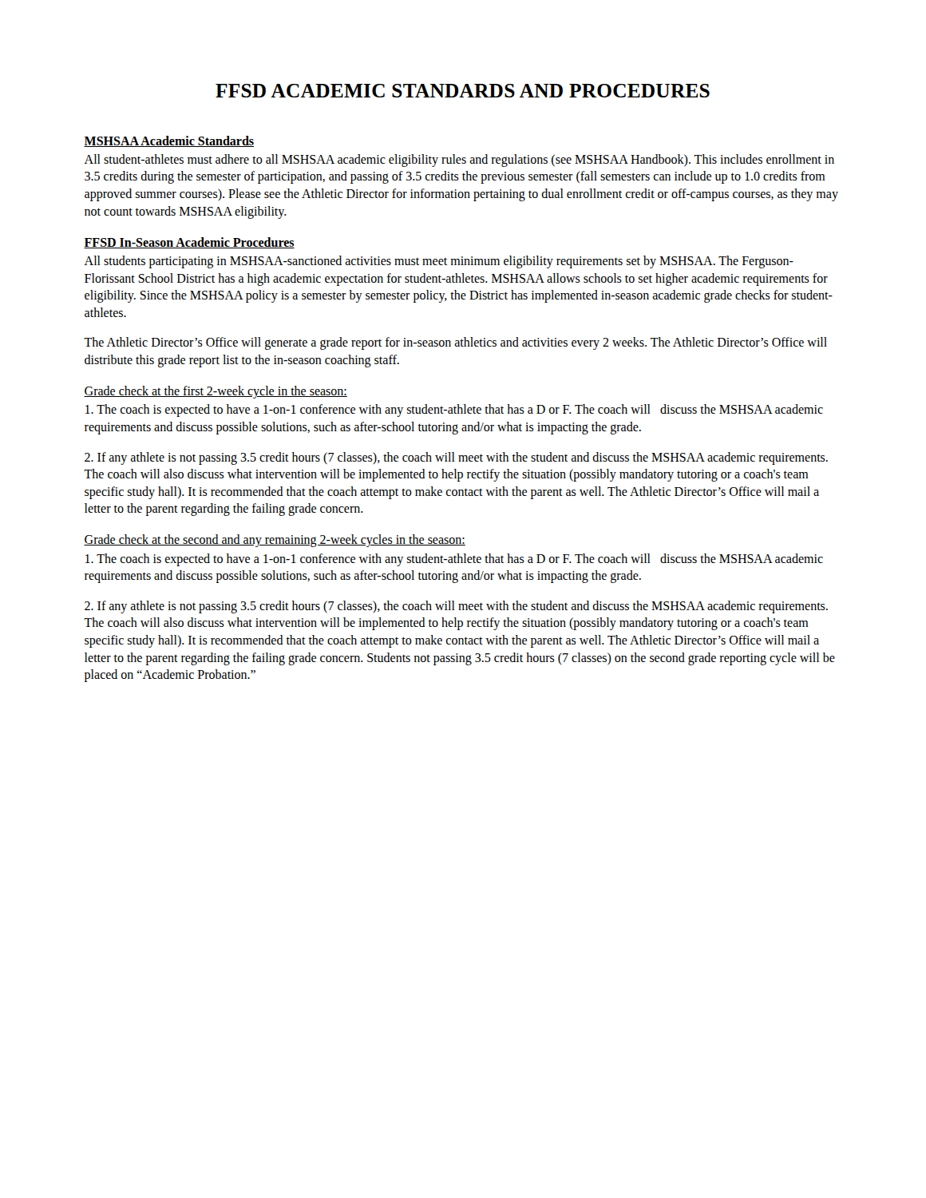FFSD ACADEMIC STANDARDS AND PROCEDURES
MSHSAA Academic Standards
All student-athletes must adhere to all MSHSAA academic eligibility rules and regulations (see MSHSAA Handbook). This includes enrollment in 3.5 credits during the semester of participation, and passing of 3.5 credits the previous semester (fall semesters can include up to 1.0 credits from approved summer courses). Please see the Athletic Director for information pertaining to dual enrollment credit or off-campus courses, as they may not count towards MSHSAA eligibility.
FFSD In-Season Academic Procedures
All students participating in MSHSAA-sanctioned activities must meet minimum eligibility requirements set by MSHSAA. The Ferguson-Florissant School District has a high academic expectation for student-athletes. MSHSAA allows schools to set higher academic requirements for eligibility. Since the MSHSAA policy is a semester by semester policy, the District has implemented in-season academic grade checks for student-athletes.
The Athletic Director’s Office will generate a grade report for in-season athletics and activities every 2 weeks. The Athletic Director’s Office will distribute this grade report list to the in-season coaching staff.
Grade check at the first 2-week cycle in the season:
1. The coach is expected to have a 1-on-1 conference with any student-athlete that has a D or F. The coach will discuss the MSHSAA academic requirements and discuss possible solutions, such as after-school tutoring and/or what is impacting the grade.
2. If any athlete is not passing 3.5 credit hours (7 classes), the coach will meet with the student and discuss the MSHSAA academic requirements. The coach will also discuss what intervention will be implemented to help rectify the situation (possibly mandatory tutoring or a coach's team specific study hall). It is recommended that the coach attempt to make contact with the parent as well. The Athletic Director’s Office will mail a letter to the parent regarding the failing grade concern.
Grade check at the second and any remaining 2-week cycles in the season:
1. The coach is expected to have a 1-on-1 conference with any student-athlete that has a D or F. The coach will discuss the MSHSAA academic requirements and discuss possible solutions, such as after-school tutoring and/or what is impacting the grade.
2. If any athlete is not passing 3.5 credit hours (7 classes), the coach will meet with the student and discuss the MSHSAA academic requirements. The coach will also discuss what intervention will be implemented to help rectify the situation (possibly mandatory tutoring or a coach's team specific study hall). It is recommended that the coach attempt to make contact with the parent as well. The Athletic Director’s Office will mail a letter to the parent regarding the failing grade concern. Students not passing 3.5 credit hours (7 classes) on the second grade reporting cycle will be placed on “Academic Probation.”